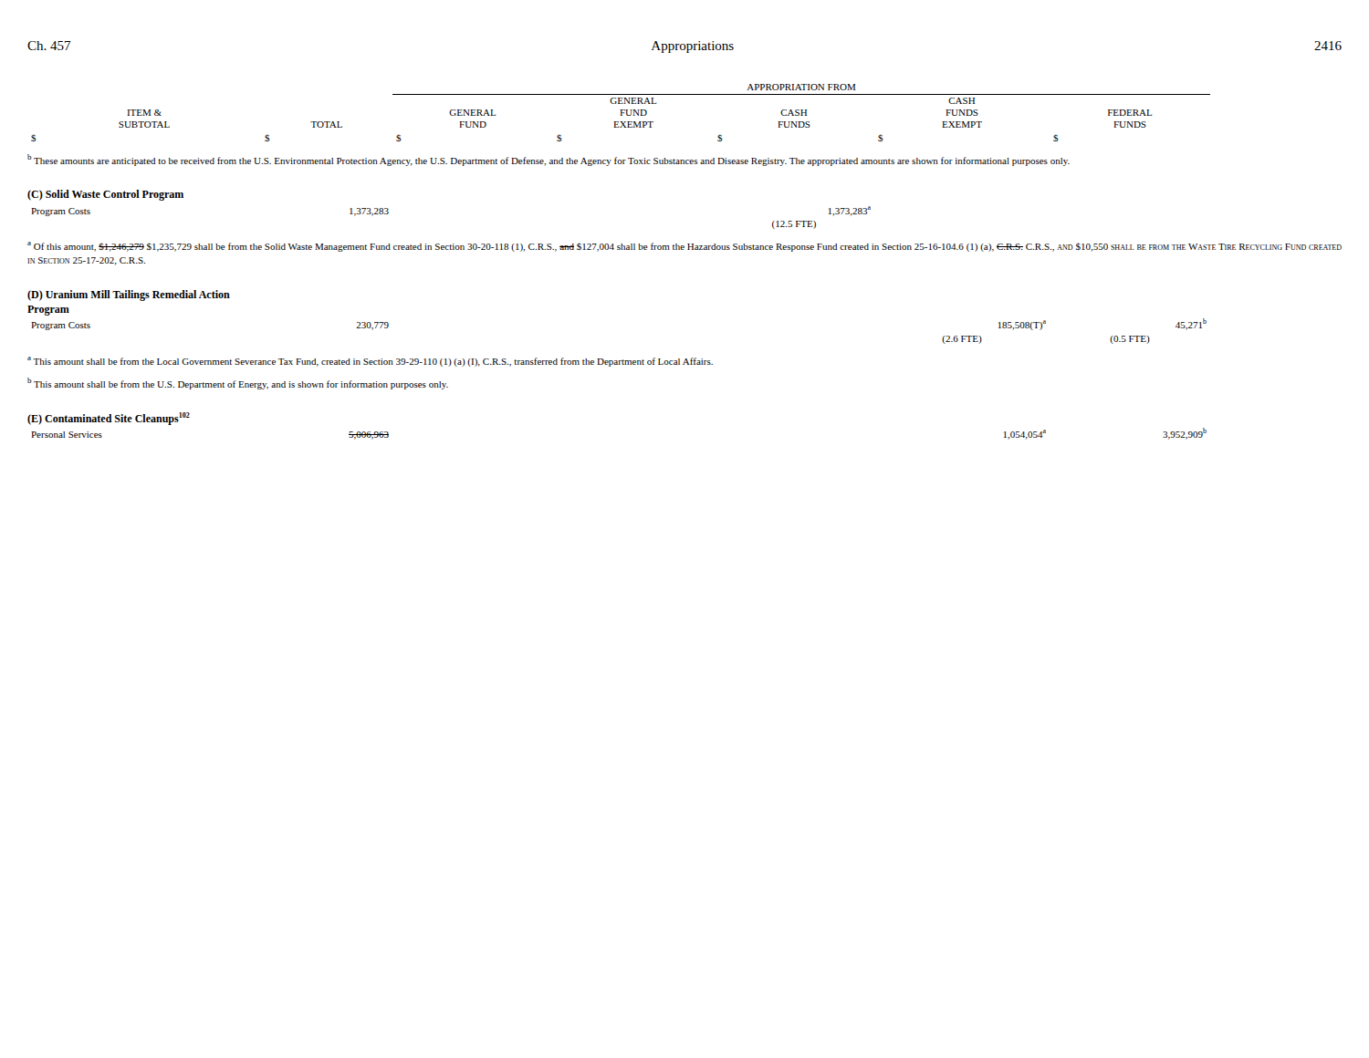Ch. 457
Appropriations
2416
| | | APPROPRIATION FROM | |
| ITEM & SUBTOTAL | TOTAL | GENERAL FUND | GENERAL FUND EXEMPT | CASH FUNDS | CASH FUNDS EXEMPT | FEDERAL FUNDS | |
| $ | $ | $ | $ | $ | $ | $ | |
b These amounts are anticipated to be received from the U.S. Environmental Protection Agency, the U.S. Department of Defense, and the Agency for Toxic Substances and Disease Registry. The appropriated amounts are shown for informational purposes only.
(C) Solid Waste Control Program
| Program Costs | 1,373,283 | | | 1,373,283 a | | | |
| | | | | (12.5 FTE) | | | |
a Of this amount, $1,246,279 $1,235,729 shall be from the Solid Waste Management Fund created in Section 30-20-118 (1), C.R.S., and $127,004 shall be from the Hazardous Substance Response Fund created in Section 25-16-104.6 (1) (a), C.R.S. C.R.S., and $10,550 shall be from the Waste Tire Recycling Fund created in Section 25-17-202, C.R.S.
(D) Uranium Mill Tailings Remedial Action
Program
| Program Costs | 230,779 | | | | 185,508(T) a | 45,271 b | |
| | | | | | (2.6 FTE) | (0.5 FTE) | |
a This amount shall be from the Local Government Severance Tax Fund, created in Section 39-29-110 (1) (a) (I), C.R.S., transferred from the Department of Local Affairs.
b This amount shall be from the U.S. Department of Energy, and is shown for information purposes only.
(E) Contaminated Site Cleanups102
| Personal Services | 5,006,963 | | | | 1,054,054 a | 3,952,909 b | |